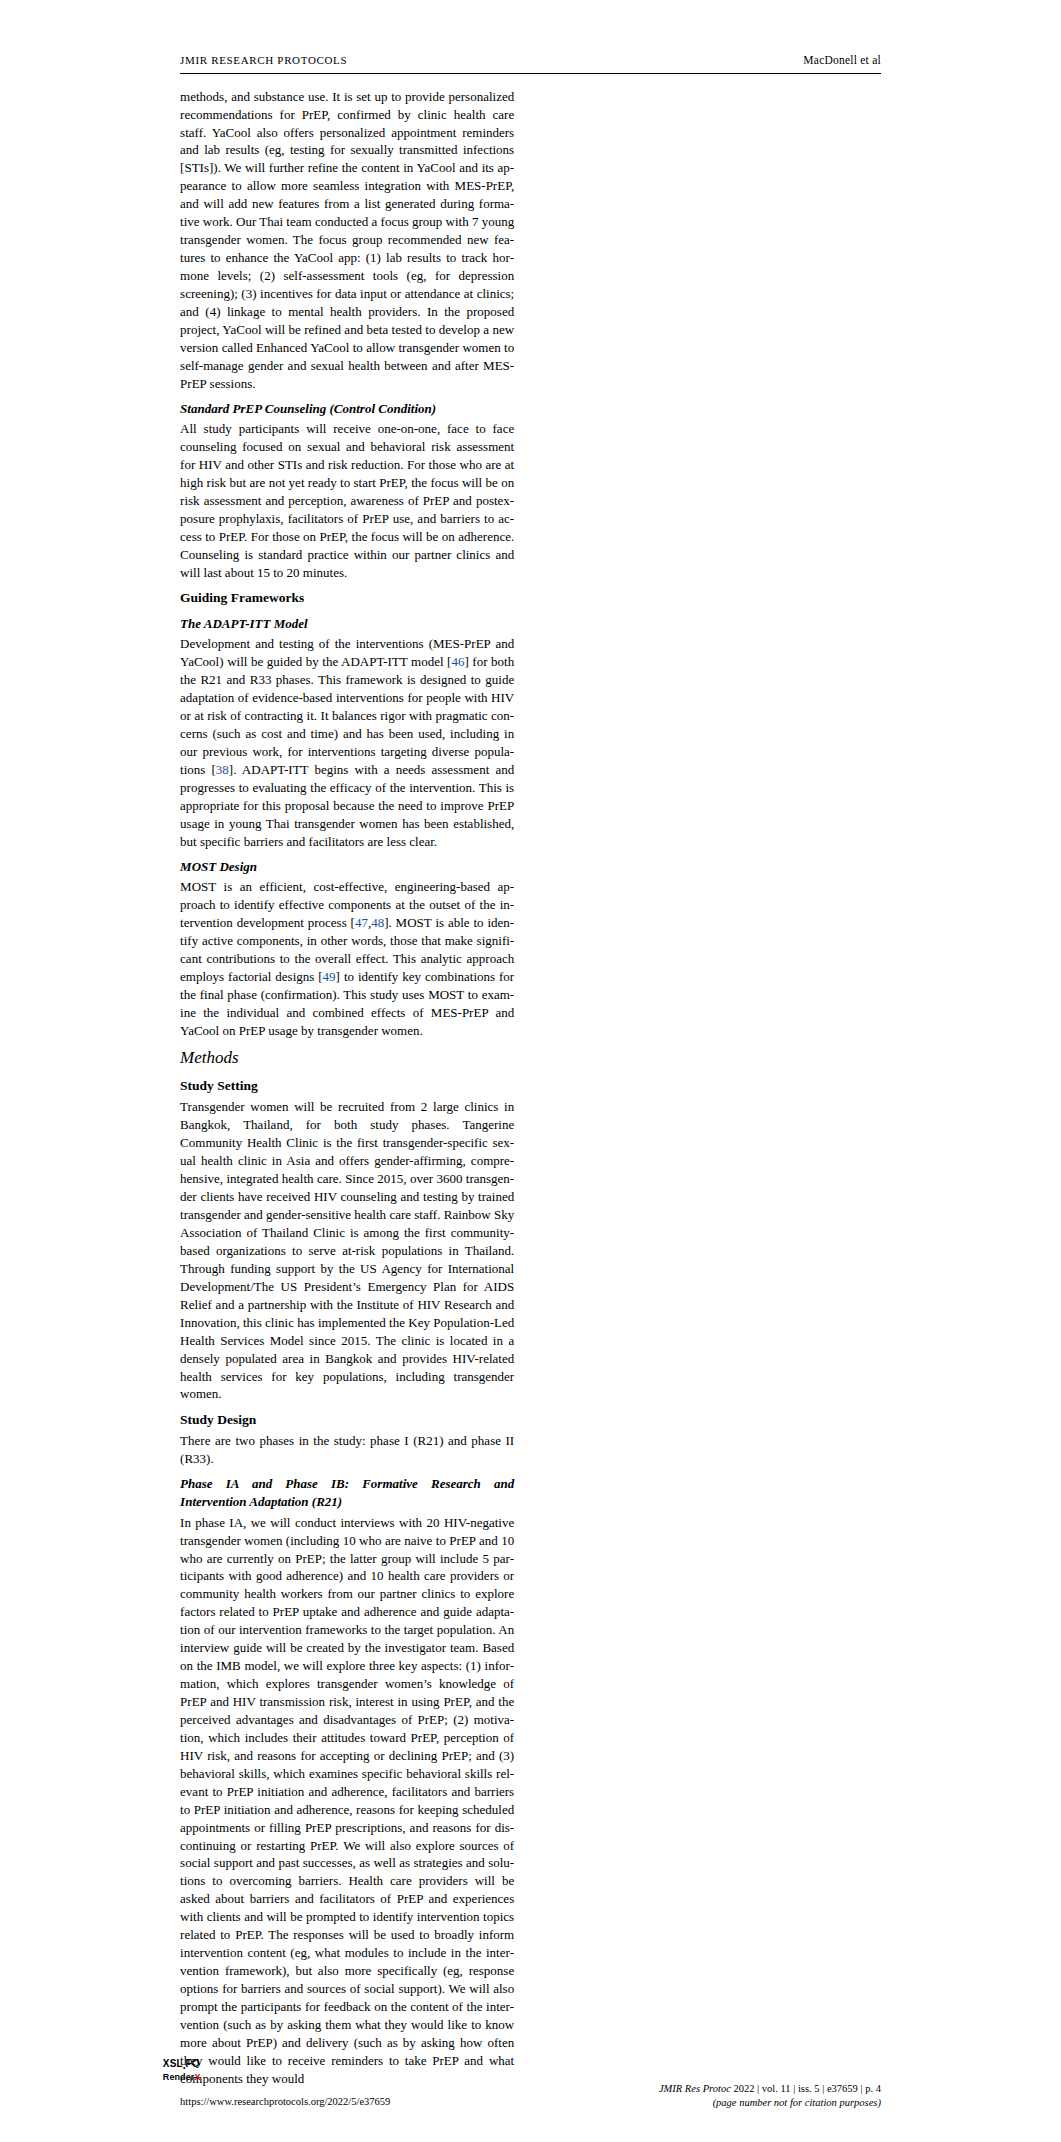JMIR RESEARCH PROTOCOLS
MacDonell et al
methods, and substance use. It is set up to provide personalized recommendations for PrEP, confirmed by clinic health care staff. YaCool also offers personalized appointment reminders and lab results (eg, testing for sexually transmitted infections [STIs]). We will further refine the content in YaCool and its appearance to allow more seamless integration with MES-PrEP, and will add new features from a list generated during formative work. Our Thai team conducted a focus group with 7 young transgender women. The focus group recommended new features to enhance the YaCool app: (1) lab results to track hormone levels; (2) self-assessment tools (eg, for depression screening); (3) incentives for data input or attendance at clinics; and (4) linkage to mental health providers. In the proposed project, YaCool will be refined and beta tested to develop a new version called Enhanced YaCool to allow transgender women to self-manage gender and sexual health between and after MES-PrEP sessions.
Standard PrEP Counseling (Control Condition)
All study participants will receive one-on-one, face to face counseling focused on sexual and behavioral risk assessment for HIV and other STIs and risk reduction. For those who are at high risk but are not yet ready to start PrEP, the focus will be on risk assessment and perception, awareness of PrEP and postexposure prophylaxis, facilitators of PrEP use, and barriers to access to PrEP. For those on PrEP, the focus will be on adherence. Counseling is standard practice within our partner clinics and will last about 15 to 20 minutes.
Guiding Frameworks
The ADAPT-ITT Model
Development and testing of the interventions (MES-PrEP and YaCool) will be guided by the ADAPT-ITT model [46] for both the R21 and R33 phases. This framework is designed to guide adaptation of evidence-based interventions for people with HIV or at risk of contracting it. It balances rigor with pragmatic concerns (such as cost and time) and has been used, including in our previous work, for interventions targeting diverse populations [38]. ADAPT-ITT begins with a needs assessment and progresses to evaluating the efficacy of the intervention. This is appropriate for this proposal because the need to improve PrEP usage in young Thai transgender women has been established, but specific barriers and facilitators are less clear.
MOST Design
MOST is an efficient, cost-effective, engineering-based approach to identify effective components at the outset of the intervention development process [47,48]. MOST is able to identify active components, in other words, those that make significant contributions to the overall effect. This analytic approach employs factorial designs [49] to identify key combinations for the final phase (confirmation). This study uses MOST to examine the individual and combined effects of MES-PrEP and YaCool on PrEP usage by transgender women.
Methods
Study Setting
Transgender women will be recruited from 2 large clinics in Bangkok, Thailand, for both study phases. Tangerine Community Health Clinic is the first transgender-specific sexual health clinic in Asia and offers gender-affirming, comprehensive, integrated health care. Since 2015, over 3600 transgender clients have received HIV counseling and testing by trained transgender and gender-sensitive health care staff. Rainbow Sky Association of Thailand Clinic is among the first community-based organizations to serve at-risk populations in Thailand. Through funding support by the US Agency for International Development/The US President’s Emergency Plan for AIDS Relief and a partnership with the Institute of HIV Research and Innovation, this clinic has implemented the Key Population-Led Health Services Model since 2015. The clinic is located in a densely populated area in Bangkok and provides HIV-related health services for key populations, including transgender women.
Study Design
There are two phases in the study: phase I (R21) and phase II (R33).
Phase IA and Phase IB: Formative Research and Intervention Adaptation (R21)
In phase IA, we will conduct interviews with 20 HIV-negative transgender women (including 10 who are naive to PrEP and 10 who are currently on PrEP; the latter group will include 5 participants with good adherence) and 10 health care providers or community health workers from our partner clinics to explore factors related to PrEP uptake and adherence and guide adaptation of our intervention frameworks to the target population. An interview guide will be created by the investigator team. Based on the IMB model, we will explore three key aspects: (1) information, which explores transgender women’s knowledge of PrEP and HIV transmission risk, interest in using PrEP, and the perceived advantages and disadvantages of PrEP; (2) motivation, which includes their attitudes toward PrEP, perception of HIV risk, and reasons for accepting or declining PrEP; and (3) behavioral skills, which examines specific behavioral skills relevant to PrEP initiation and adherence, facilitators and barriers to PrEP initiation and adherence, reasons for keeping scheduled appointments or filling PrEP prescriptions, and reasons for discontinuing or restarting PrEP. We will also explore sources of social support and past successes, as well as strategies and solutions to overcoming barriers. Health care providers will be asked about barriers and facilitators of PrEP and experiences with clients and will be prompted to identify intervention topics related to PrEP. The responses will be used to broadly inform intervention content (eg, what modules to include in the intervention framework), but also more specifically (eg, response options for barriers and sources of social support). We will also prompt the participants for feedback on the content of the intervention (such as by asking them what they would like to know more about PrEP) and delivery (such as by asking how often they would like to receive reminders to take PrEP and what components they would
XSL•FO
Render X
https://www.researchprotocols.org/2022/5/e37659
JMIR Res Protoc 2022 | vol. 11 | iss. 5 | e37659 | p. 4
(page number not for citation purposes)